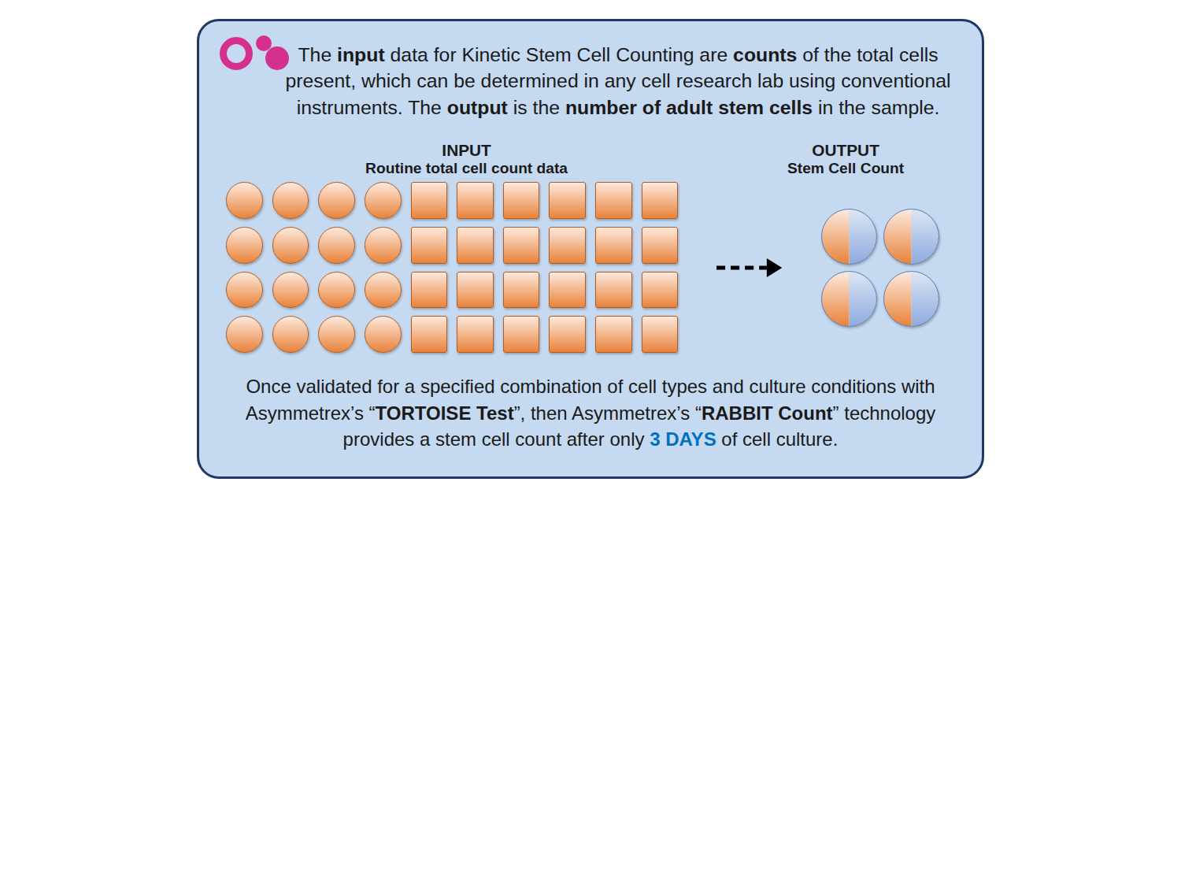The input data for Kinetic Stem Cell Counting are counts of the total cells present, which can be determined in any cell research lab using conventional instruments. The output is the number of adult stem cells in the sample.
INPUT Routine total cell count data
OUTPUT Stem Cell Count
Once validated for a specified combination of cell types and culture conditions with Asymmetrex’s “TORTOISE Test”, then Asymmetrex’s “RABBIT Count” technology provides a stem cell count after only 3 DAYS of cell culture.